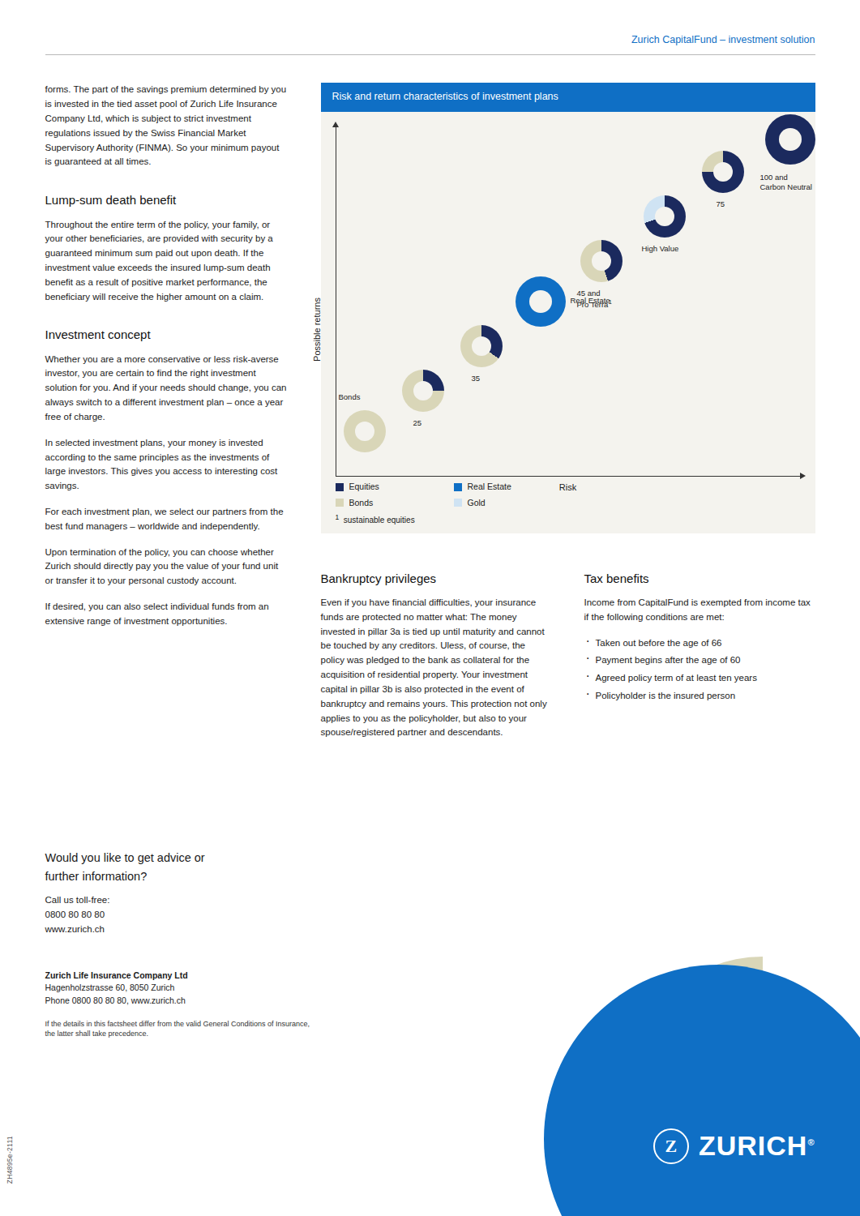Zurich CapitalFund – investment solution
forms. The part of the savings premium determined by you is invested in the tied asset pool of Zurich Life Insurance Company Ltd, which is subject to strict investment regulations issued by the Swiss Financial Market Supervisory Authority (FINMA). So your minimum payout is guaranteed at all times.
Lump-sum death benefit
Throughout the entire term of the policy, your family, or your other beneficiaries, are provided with security by a guaranteed minimum sum paid out upon death. If the investment value exceeds the insured lump-sum death benefit as a result of positive market performance, the beneficiary will receive the higher amount on a claim.
Investment concept
Whether you are a more conservative or less risk-averse investor, you are certain to find the right investment solution for you. And if your needs should change, you can always switch to a different investment plan – once a year free of charge.
In selected investment plans, your money is invested according to the same principles as the investments of large investors. This gives you access to interesting cost savings.
For each investment plan, we select our partners from the best fund managers – worldwide and independently.
Upon termination of the policy, you can choose whether Zurich should directly pay you the value of your fund unit or transfer it to your personal custody account.
If desired, you can also select individual funds from an extensive range of investment opportunities.
Risk and return characteristics of investment plans
Possible returns
Risk
Bonds
25
35
Real Estate
45 and
Pro Terra1
High Value
75
100 and
Carbon Neutral
Equities
Real Estate
Bonds
Gold
1 sustainable equities
Bankruptcy privileges
Even if you have financial difficulties, your insurance funds are protected no matter what: The money invested in pillar 3a is tied up until maturity and cannot be touched by any creditors. Uless, of course, the policy was pledged to the bank as collateral for the acquisition of residential property. Your investment capital in pillar 3b is also protected in the event of bankruptcy and remains yours. This protection not only applies to you as the policyholder, but also to your spouse/registered partner and descendants.
Tax benefits
Income from CapitalFund is exempted from income tax if the following conditions are met:
Taken out before the age of 66
Payment begins after the age of 60
Agreed policy term of at least ten years
Policyholder is the insured person
Would you like to get advice or
further information?
Call us toll-free:
0800 80 80 80
www.zurich.ch
Zurich Life Insurance Company Ltd
Hagenholzstrasse 60, 8050 Zurich
Phone 0800 80 80 80, www.zurich.ch
If the details in this factsheet differ from the valid General Conditions of Insurance, the latter shall take precedence.
ZH4895e-2111
Z
ZURICH®